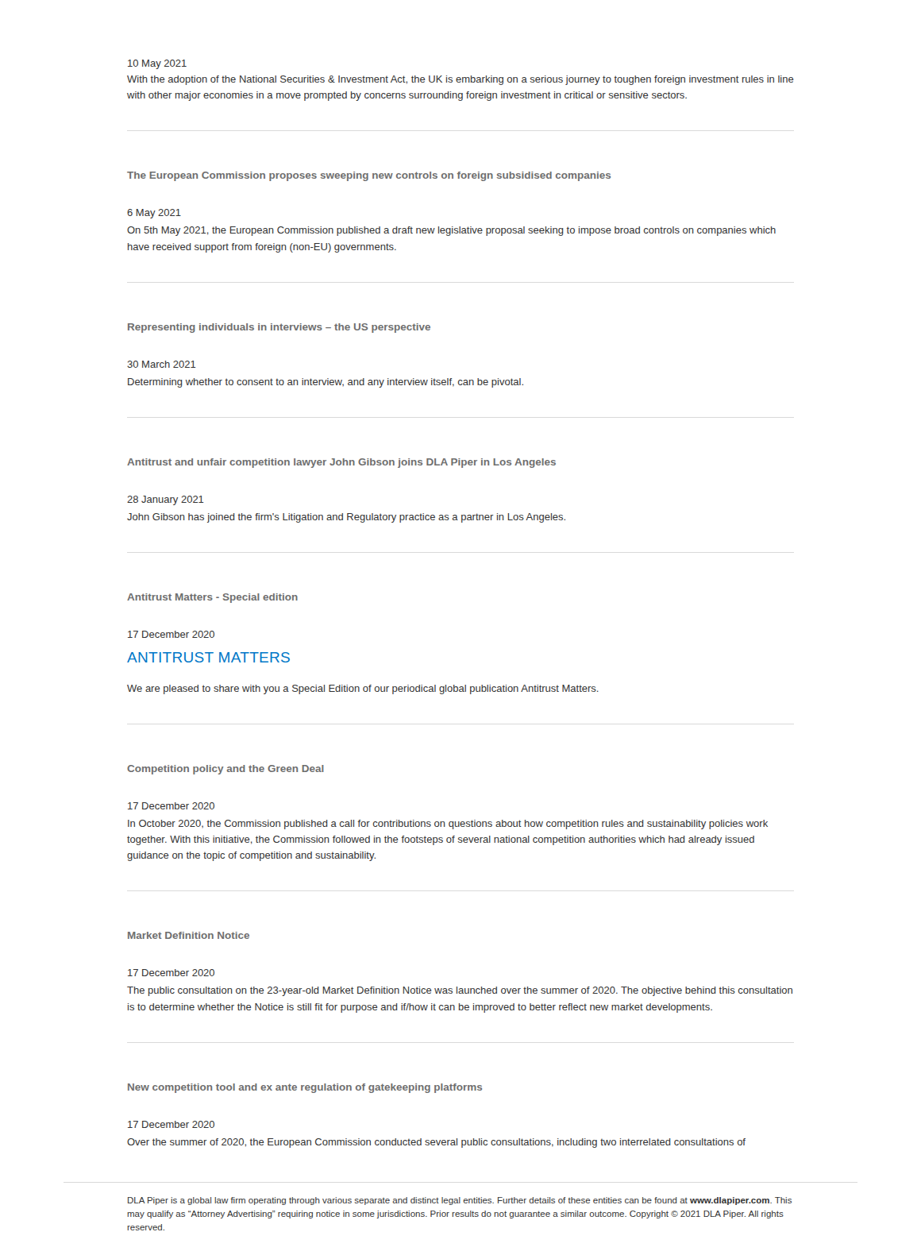10 May 2021
With the adoption of the National Securities & Investment Act, the UK is embarking on a serious journey to toughen foreign investment rules in line with other major economies in a move prompted by concerns surrounding foreign investment in critical or sensitive sectors.
The European Commission proposes sweeping new controls on foreign subsidised companies
6 May 2021
On 5th May 2021, the European Commission published a draft new legislative proposal seeking to impose broad controls on companies which have received support from foreign (non-EU) governments.
Representing individuals in interviews – the US perspective
30 March 2021
Determining whether to consent to an interview, and any interview itself, can be pivotal.
Antitrust and unfair competition lawyer John Gibson joins DLA Piper in Los Angeles
28 January 2021
John Gibson has joined the firm's Litigation and Regulatory practice as a partner in Los Angeles.
Antitrust Matters - Special edition
17 December 2020
ANTITRUST MATTERS
We are pleased to share with you a Special Edition of our periodical global publication Antitrust Matters.
Competition policy and the Green Deal
17 December 2020
In October 2020, the Commission published a call for contributions on questions about how competition rules and sustainability policies work together. With this initiative, the Commission followed in the footsteps of several national competition authorities which had already issued guidance on the topic of competition and sustainability.
Market Definition Notice
17 December 2020
The public consultation on the 23-year-old Market Definition Notice was launched over the summer of 2020. The objective behind this consultation is to determine whether the Notice is still fit for purpose and if/how it can be improved to better reflect new market developments.
New competition tool and ex ante regulation of gatekeeping platforms
17 December 2020
Over the summer of 2020, the European Commission conducted several public consultations, including two interrelated consultations of
DLA Piper is a global law firm operating through various separate and distinct legal entities. Further details of these entities can be found at www.dlapiper.com. This may qualify as “Attorney Advertising” requiring notice in some jurisdictions. Prior results do not guarantee a similar outcome. Copyright © 2021 DLA Piper. All rights reserved.